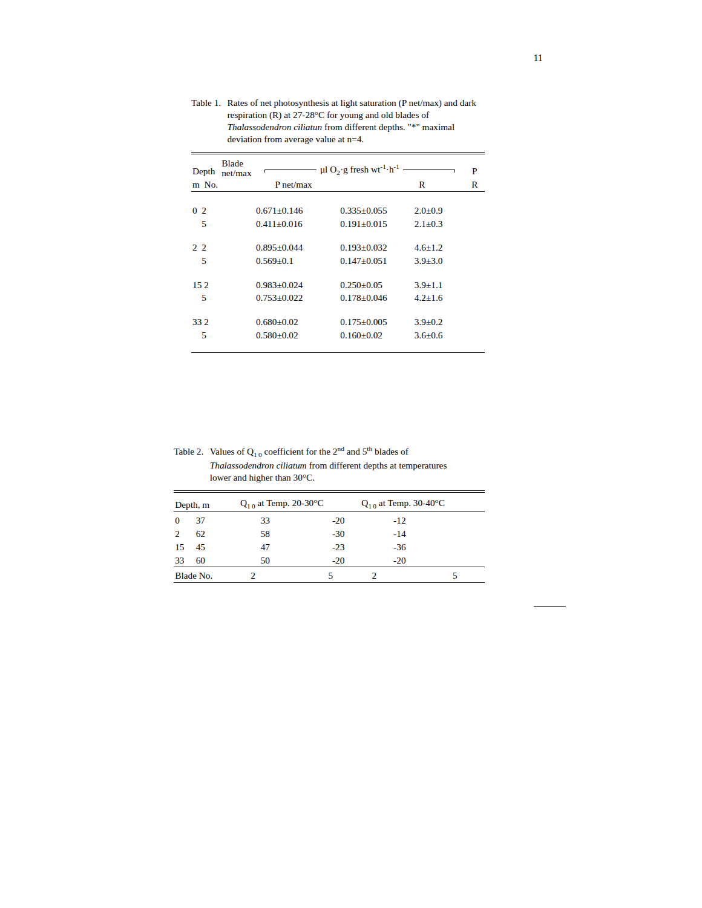11
Table 1. Rates of net photosynthesis at light saturation (P net/max) and dark respiration (R) at 27-28°C for young and old blades of Thalassodendron ciliatun from different depths. "*" maximal deviation from average value at n=4.
| Depth | Blade net/max | μl O 2 ·g fresh wt -1 ·h -1 | P |
| m No. | | P net/max | | R | R |
| 0 2 | | 0.671±0.146 | 0.335±0.055 | 2.0±0.9 | |
| 5 | | 0.411±0.016 | 0.191±0.015 | 2.1±0.3 | |
| 2 2 | | 0.895±0.044 | 0.193±0.032 | 4.6±1.2 | |
| 5 | | 0.569±0.1 | 0.147±0.051 | 3.9±3.0 | |
| 15 2 | | 0.983±0.024 | 0.250±0.05 | 3.9±1.1 | |
| 5 | | 0.753±0.022 | 0.178±0.046 | 4.2±1.6 | |
| 33 2 | | 0.680±0.02 | 0.175±0.005 | 3.9±0.2 | |
| 5 | | 0.580±0.02 | 0.160±0.02 | 3.6±0.6 | |
Table 2. Values of Q1 0 coefficient for the 2nd and 5th blades of Thalassodendron ciliatum from different depths at temperatures lower and higher than 30°C.
| Depth, m | Q 1 0 at Temp. 20-30°C | Q 1 0 at Temp. 30-40°C |
| 0 37 | 33 -20 | -12 |
| 2 62 | 58 -30 | -14 |
| 15 45 | 47 -23 | -36 |
| 33 60 | 50 -20 | -20 |
| Blade No. | 2 5 | 2 5 |